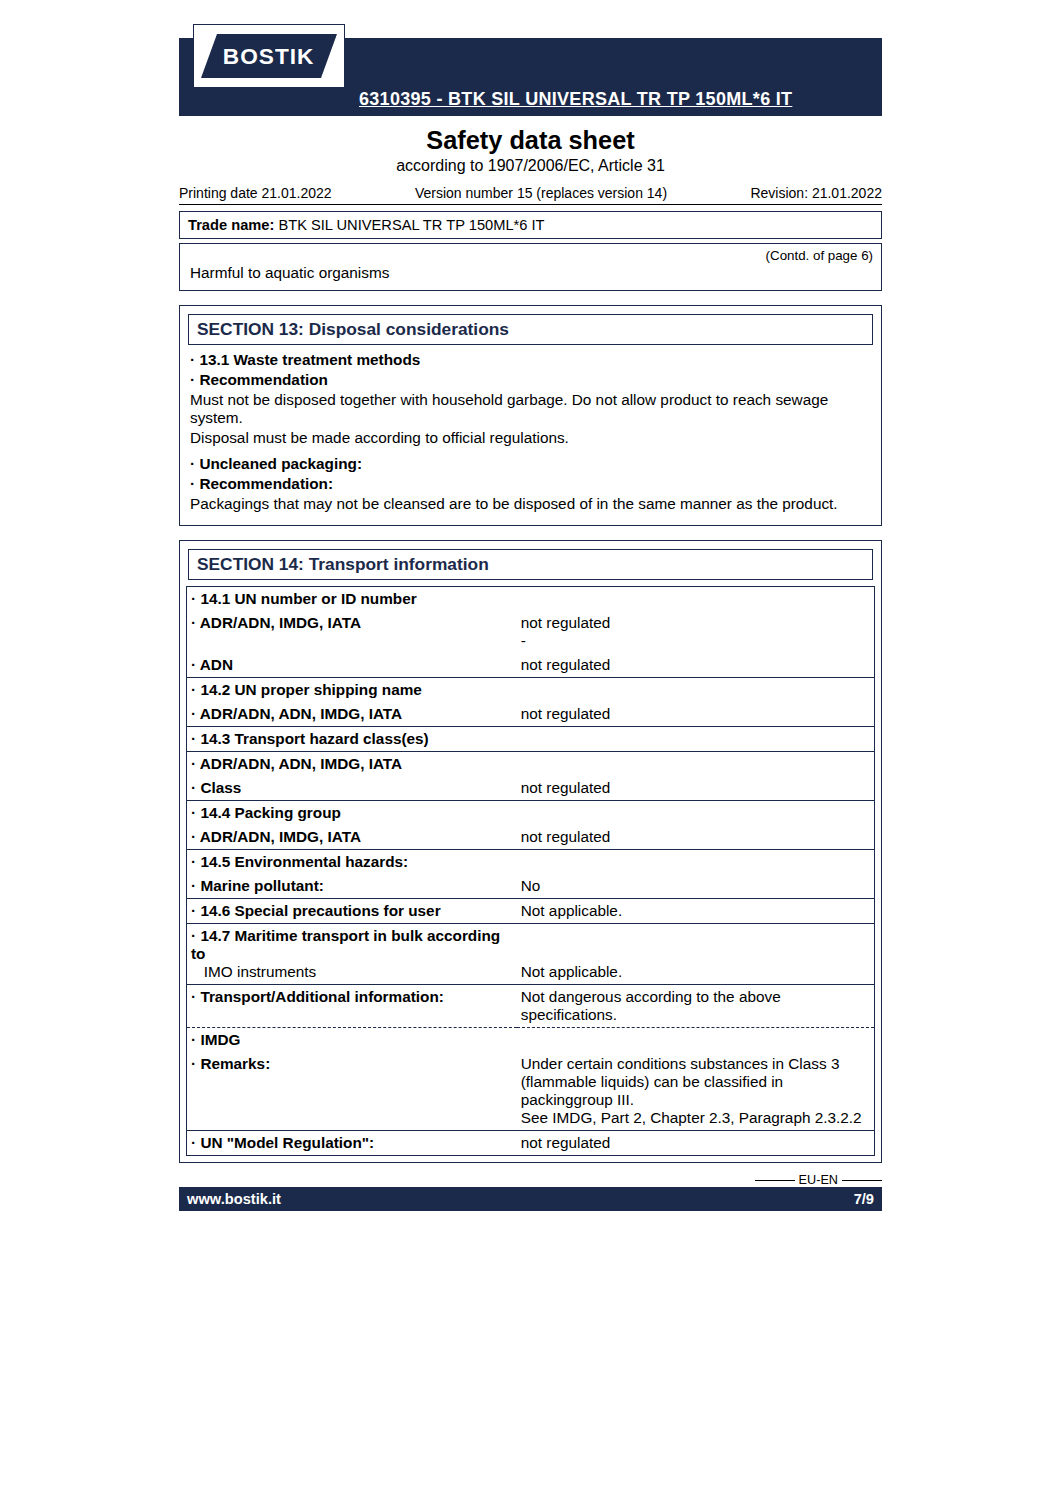BOSTIK
6310395 - BTK SIL UNIVERSAL TR TP 150ML*6 IT
Safety data sheet
according to 1907/2006/EC, Article 31
Printing date 21.01.2022
Version number 15 (replaces version 14)
Revision: 21.01.2022
Trade name: BTK SIL UNIVERSAL TR TP 150ML*6 IT
(Contd. of page 6)
Harmful to aquatic organisms
SECTION 13: Disposal considerations
13.1 Waste treatment methods
Recommendation
Must not be disposed together with household garbage. Do not allow product to reach sewage system.
Disposal must be made according to official regulations.
Uncleaned packaging:
Recommendation:
Packagings that may not be cleansed are to be disposed of in the same manner as the product.
SECTION 14: Transport information
| 14.1 UN number or ID number | |
| ADR/ADN, IMDG, IATA | not regulated - |
| ADN | not regulated |
| 14.2 UN proper shipping name | |
| ADR/ADN, ADN, IMDG, IATA | not regulated |
| 14.3 Transport hazard class(es) | |
| ADR/ADN, ADN, IMDG, IATA | |
| Class | not regulated |
| 14.4 Packing group | |
| ADR/ADN, IMDG, IATA | not regulated |
| 14.5 Environmental hazards: | |
| Marine pollutant: | No |
| 14.6 Special precautions for user | Not applicable. |
| 14.7 Maritime transport in bulk according to IMO instruments | Not applicable. |
| Transport/Additional information: | Not dangerous according to the above specifications. |
| IMDG | |
| Remarks: | Under certain conditions substances in Class 3 (flammable liquids) can be classified in packinggroup III. See IMDG, Part 2, Chapter 2.3, Paragraph 2.3.2.2 |
| UN "Model Regulation": | not regulated |
EU-EN
(Contd. on page 8)
www.bostik.it
7/9